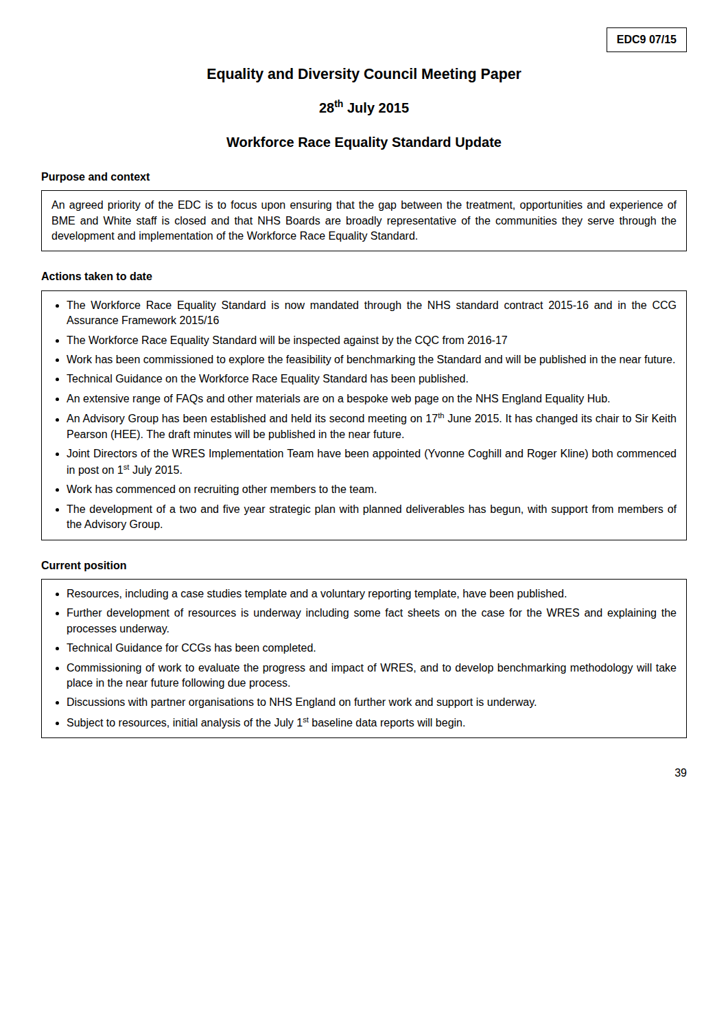EDC9 07/15
Equality and Diversity Council Meeting Paper
28th July 2015
Workforce Race Equality Standard Update
Purpose and context
An agreed priority of the EDC is to focus upon ensuring that the gap between the treatment, opportunities and experience of BME and White staff is closed and that NHS Boards are broadly representative of the communities they serve through the development and implementation of the Workforce Race Equality Standard.
Actions taken to date
The Workforce Race Equality Standard is now mandated through the NHS standard contract 2015-16 and in the CCG Assurance Framework 2015/16
The Workforce Race Equality Standard will be inspected against by the CQC from 2016-17
Work has been commissioned to explore the feasibility of benchmarking the Standard and will be published in the near future.
Technical Guidance on the Workforce Race Equality Standard has been published.
An extensive range of FAQs and other materials are on a bespoke web page on the NHS England Equality Hub.
An Advisory Group has been established and held its second meeting on 17th June 2015. It has changed its chair to Sir Keith Pearson (HEE). The draft minutes will be published in the near future.
Joint Directors of the WRES Implementation Team have been appointed (Yvonne Coghill and Roger Kline) both commenced in post on 1st July 2015.
Work has commenced on recruiting other members to the team.
The development of a two and five year strategic plan with planned deliverables has begun, with support from members of the Advisory Group.
Current position
Resources, including a case studies template and a voluntary reporting template, have been published.
Further development of resources is underway including some fact sheets on the case for the WRES and explaining the processes underway.
Technical Guidance for CCGs has been completed.
Commissioning of work to evaluate the progress and impact of WRES, and to develop benchmarking methodology will take place in the near future following due process.
Discussions with partner organisations to NHS England on further work and support is underway.
Subject to resources, initial analysis of the July 1st baseline data reports will begin.
39